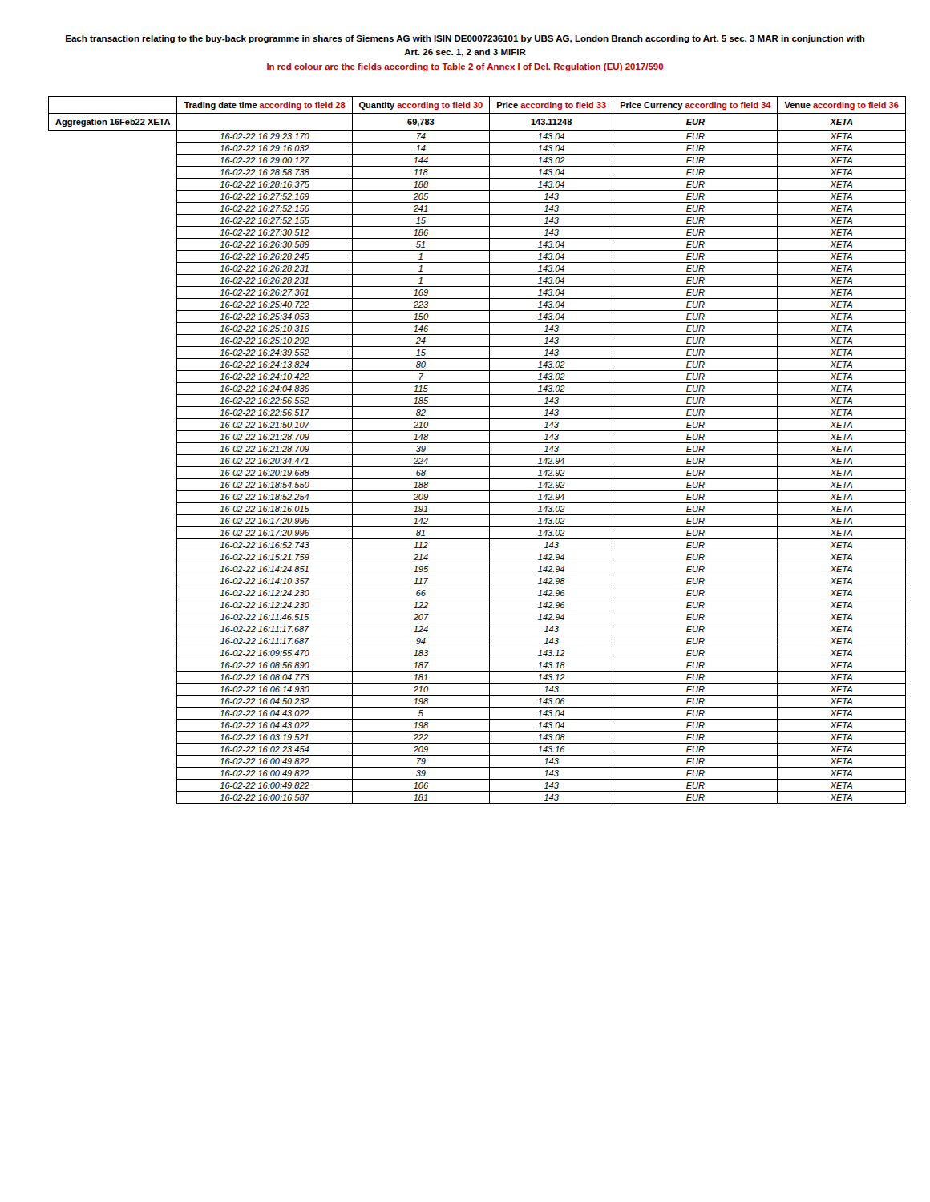Each transaction relating to the buy-back programme in shares of Siemens AG with ISIN DE0007236101 by UBS AG, London Branch according to Art. 5 sec. 3 MAR in conjunction with Art. 26 sec. 1, 2 and 3 MiFiR
In red colour are the fields according to Table 2 of Annex I of Del. Regulation (EU) 2017/590
| | Trading date time according to field 28 | Quantity according to field 30 | Price according to field 33 | Price Currency according to field 34 | Venue according to field 36 |
| --- | --- | --- | --- | --- | --- |
| Aggregation 16Feb22 XETA | | 69,783 | 143.11248 | EUR | XETA |
| | 16-02-22 16:29:23.170 | 74 | 143.04 | EUR | XETA |
| | 16-02-22 16:29:16.032 | 14 | 143.04 | EUR | XETA |
| | 16-02-22 16:29:00.127 | 144 | 143.02 | EUR | XETA |
| | 16-02-22 16:28:58.738 | 118 | 143.04 | EUR | XETA |
| | 16-02-22 16:28:16.375 | 188 | 143.04 | EUR | XETA |
| | 16-02-22 16:27:52.169 | 205 | 143 | EUR | XETA |
| | 16-02-22 16:27:52.156 | 241 | 143 | EUR | XETA |
| | 16-02-22 16:27:52.155 | 15 | 143 | EUR | XETA |
| | 16-02-22 16:27:30.512 | 186 | 143 | EUR | XETA |
| | 16-02-22 16:26:30.589 | 51 | 143.04 | EUR | XETA |
| | 16-02-22 16:26:28.245 | 1 | 143.04 | EUR | XETA |
| | 16-02-22 16:26:28.231 | 1 | 143.04 | EUR | XETA |
| | 16-02-22 16:26:28.231 | 1 | 143.04 | EUR | XETA |
| | 16-02-22 16:26:27.361 | 169 | 143.04 | EUR | XETA |
| | 16-02-22 16:25:40.722 | 223 | 143.04 | EUR | XETA |
| | 16-02-22 16:25:34.053 | 150 | 143.04 | EUR | XETA |
| | 16-02-22 16:25:10.316 | 146 | 143 | EUR | XETA |
| | 16-02-22 16:25:10.292 | 24 | 143 | EUR | XETA |
| | 16-02-22 16:24:39.552 | 15 | 143 | EUR | XETA |
| | 16-02-22 16:24:13.824 | 80 | 143.02 | EUR | XETA |
| | 16-02-22 16:24:10.422 | 7 | 143.02 | EUR | XETA |
| | 16-02-22 16:24:04.836 | 115 | 143.02 | EUR | XETA |
| | 16-02-22 16:22:56.552 | 185 | 143 | EUR | XETA |
| | 16-02-22 16:22:56.517 | 82 | 143 | EUR | XETA |
| | 16-02-22 16:21:50.107 | 210 | 143 | EUR | XETA |
| | 16-02-22 16:21:28.709 | 148 | 143 | EUR | XETA |
| | 16-02-22 16:21:28.709 | 39 | 143 | EUR | XETA |
| | 16-02-22 16:20:34.471 | 224 | 142.94 | EUR | XETA |
| | 16-02-22 16:20:19.688 | 68 | 142.92 | EUR | XETA |
| | 16-02-22 16:18:54.550 | 188 | 142.92 | EUR | XETA |
| | 16-02-22 16:18:52.254 | 209 | 142.94 | EUR | XETA |
| | 16-02-22 16:18:16.015 | 191 | 143.02 | EUR | XETA |
| | 16-02-22 16:17:20.996 | 142 | 143.02 | EUR | XETA |
| | 16-02-22 16:17:20.996 | 81 | 143.02 | EUR | XETA |
| | 16-02-22 16:16:52.743 | 112 | 143 | EUR | XETA |
| | 16-02-22 16:15:21.759 | 214 | 142.94 | EUR | XETA |
| | 16-02-22 16:14:24.851 | 195 | 142.94 | EUR | XETA |
| | 16-02-22 16:14:10.357 | 117 | 142.98 | EUR | XETA |
| | 16-02-22 16:12:24.230 | 66 | 142.96 | EUR | XETA |
| | 16-02-22 16:12:24.230 | 122 | 142.96 | EUR | XETA |
| | 16-02-22 16:11:46.515 | 207 | 142.94 | EUR | XETA |
| | 16-02-22 16:11:17.687 | 124 | 143 | EUR | XETA |
| | 16-02-22 16:11:17.687 | 94 | 143 | EUR | XETA |
| | 16-02-22 16:09:55.470 | 183 | 143.12 | EUR | XETA |
| | 16-02-22 16:08:56.890 | 187 | 143.18 | EUR | XETA |
| | 16-02-22 16:08:04.773 | 181 | 143.12 | EUR | XETA |
| | 16-02-22 16:06:14.930 | 210 | 143 | EUR | XETA |
| | 16-02-22 16:04:50.232 | 198 | 143.06 | EUR | XETA |
| | 16-02-22 16:04:43.022 | 5 | 143.04 | EUR | XETA |
| | 16-02-22 16:04:43.022 | 198 | 143.04 | EUR | XETA |
| | 16-02-22 16:03:19.521 | 222 | 143.08 | EUR | XETA |
| | 16-02-22 16:02:23.454 | 209 | 143.16 | EUR | XETA |
| | 16-02-22 16:00:49.822 | 79 | 143 | EUR | XETA |
| | 16-02-22 16:00:49.822 | 39 | 143 | EUR | XETA |
| | 16-02-22 16:00:49.822 | 106 | 143 | EUR | XETA |
| | 16-02-22 16:00:16.587 | 181 | 143 | EUR | XETA |